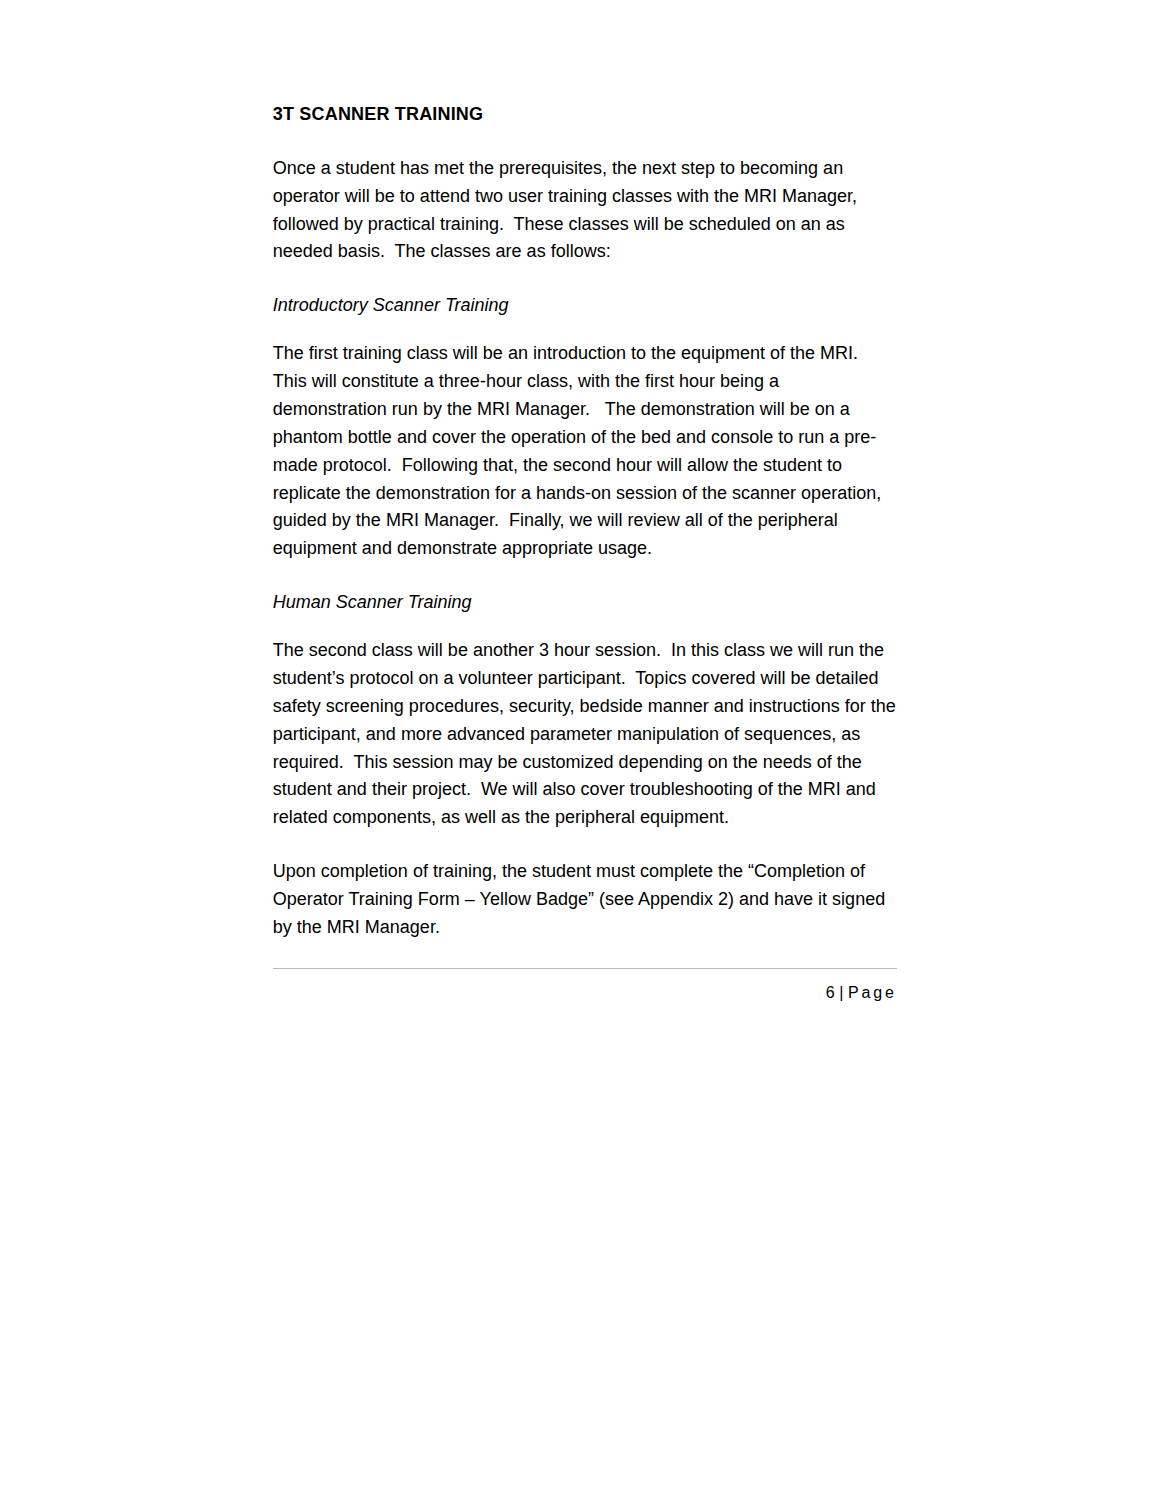3T SCANNER TRAINING
Once a student has met the prerequisites, the next step to becoming an operator will be to attend two user training classes with the MRI Manager, followed by practical training. These classes will be scheduled on an as needed basis. The classes are as follows:
Introductory Scanner Training
The first training class will be an introduction to the equipment of the MRI. This will constitute a three-hour class, with the first hour being a demonstration run by the MRI Manager. The demonstration will be on a phantom bottle and cover the operation of the bed and console to run a pre-made protocol. Following that, the second hour will allow the student to replicate the demonstration for a hands-on session of the scanner operation, guided by the MRI Manager. Finally, we will review all of the peripheral equipment and demonstrate appropriate usage.
Human Scanner Training
The second class will be another 3 hour session. In this class we will run the student’s protocol on a volunteer participant. Topics covered will be detailed safety screening procedures, security, bedside manner and instructions for the participant, and more advanced parameter manipulation of sequences, as required. This session may be customized depending on the needs of the student and their project. We will also cover troubleshooting of the MRI and related components, as well as the peripheral equipment.
Upon completion of training, the student must complete the “Completion of Operator Training Form – Yellow Badge” (see Appendix 2) and have it signed by the MRI Manager.
6 | Page